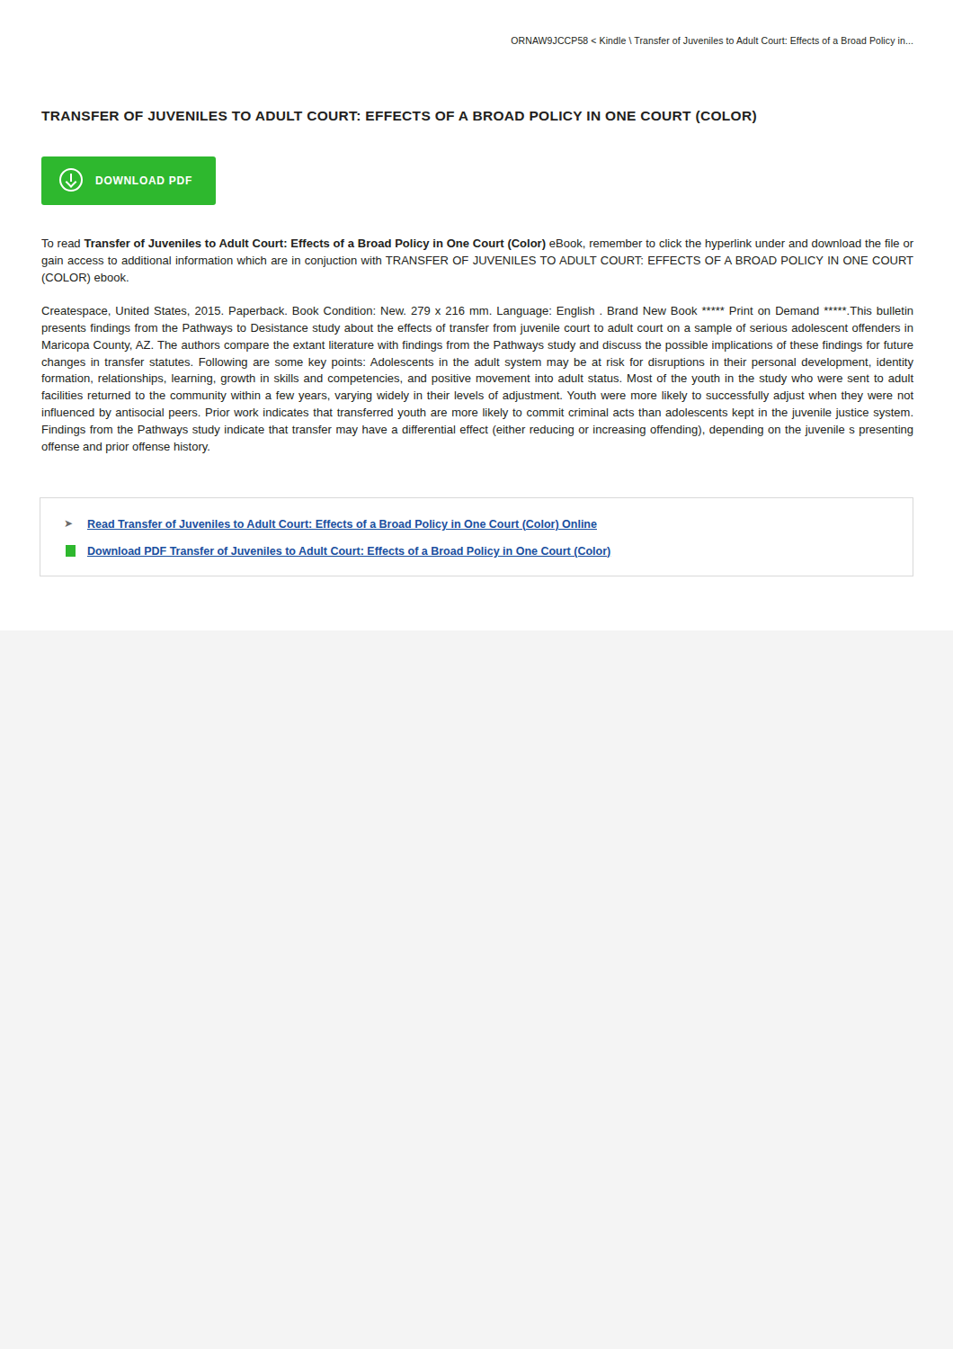ORNAW9JCCP58 < Kindle \ Transfer of Juveniles to Adult Court: Effects of a Broad Policy in...
TRANSFER OF JUVENILES TO ADULT COURT: EFFECTS OF A BROAD POLICY IN ONE COURT (COLOR)
DOWNLOAD PDF
To read Transfer of Juveniles to Adult Court: Effects of a Broad Policy in One Court (Color) eBook, remember to click the hyperlink under and download the file or gain access to additional information which are in conjuction with TRANSFER OF JUVENILES TO ADULT COURT: EFFECTS OF A BROAD POLICY IN ONE COURT (COLOR) ebook.
Createspace, United States, 2015. Paperback. Book Condition: New. 279 x 216 mm. Language: English . Brand New Book ***** Print on Demand *****.This bulletin presents findings from the Pathways to Desistance study about the effects of transfer from juvenile court to adult court on a sample of serious adolescent offenders in Maricopa County, AZ. The authors compare the extant literature with findings from the Pathways study and discuss the possible implications of these findings for future changes in transfer statutes. Following are some key points: Adolescents in the adult system may be at risk for disruptions in their personal development, identity formation, relationships, learning, growth in skills and competencies, and positive movement into adult status. Most of the youth in the study who were sent to adult facilities returned to the community within a few years, varying widely in their levels of adjustment. Youth were more likely to successfully adjust when they were not influenced by antisocial peers. Prior work indicates that transferred youth are more likely to commit criminal acts than adolescents kept in the juvenile justice system. Findings from the Pathways study indicate that transfer may have a differential effect (either reducing or increasing offending), depending on the juvenile s presenting offense and prior offense history.
Read Transfer of Juveniles to Adult Court: Effects of a Broad Policy in One Court (Color) Online
Download PDF Transfer of Juveniles to Adult Court: Effects of a Broad Policy in One Court (Color)